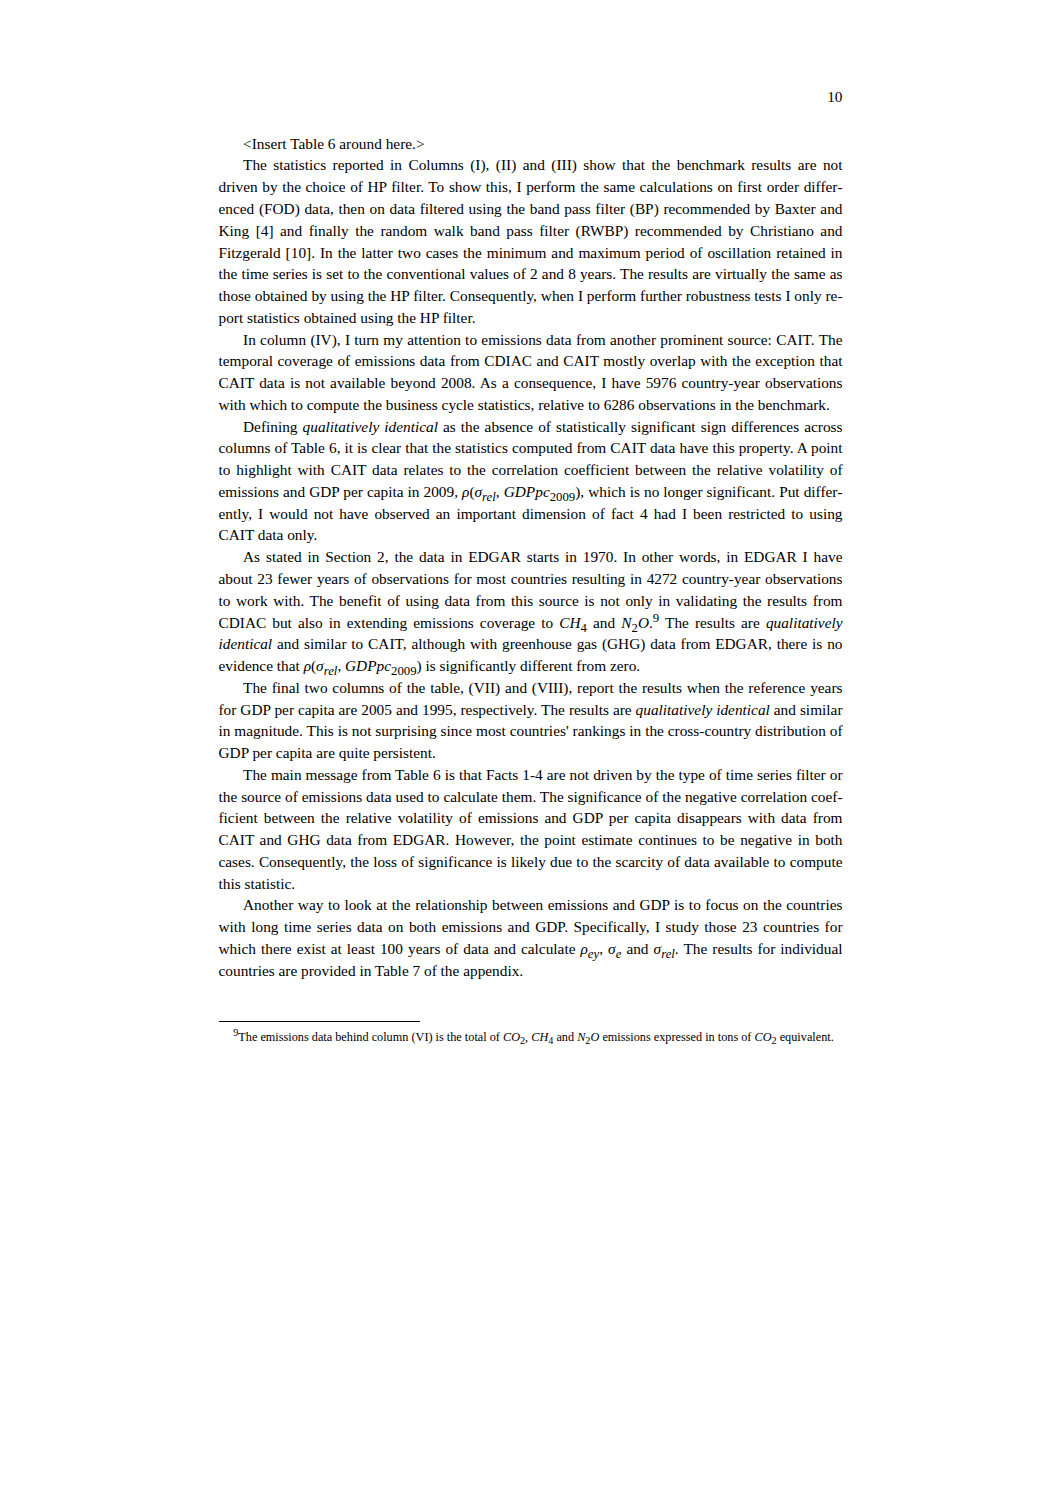10
<Insert Table 6 around here.>
The statistics reported in Columns (I), (II) and (III) show that the benchmark results are not driven by the choice of HP filter. To show this, I perform the same calculations on first order differenced (FOD) data, then on data filtered using the band pass filter (BP) recommended by Baxter and King [4] and finally the random walk band pass filter (RWBP) recommended by Christiano and Fitzgerald [10]. In the latter two cases the minimum and maximum period of oscillation retained in the time series is set to the conventional values of 2 and 8 years. The results are virtually the same as those obtained by using the HP filter. Consequently, when I perform further robustness tests I only report statistics obtained using the HP filter.
In column (IV), I turn my attention to emissions data from another prominent source: CAIT. The temporal coverage of emissions data from CDIAC and CAIT mostly overlap with the exception that CAIT data is not available beyond 2008. As a consequence, I have 5976 country-year observations with which to compute the business cycle statistics, relative to 6286 observations in the benchmark.
Defining qualitatively identical as the absence of statistically significant sign differences across columns of Table 6, it is clear that the statistics computed from CAIT data have this property. A point to highlight with CAIT data relates to the correlation coefficient between the relative volatility of emissions and GDP per capita in 2009, ρ(σrel, GDPpc2009), which is no longer significant. Put differently, I would not have observed an important dimension of fact 4 had I been restricted to using CAIT data only.
As stated in Section 2, the data in EDGAR starts in 1970. In other words, in EDGAR I have about 23 fewer years of observations for most countries resulting in 4272 country-year observations to work with. The benefit of using data from this source is not only in validating the results from CDIAC but also in extending emissions coverage to CH4 and N2O.9 The results are qualitatively identical and similar to CAIT, although with greenhouse gas (GHG) data from EDGAR, there is no evidence that ρ(σrel, GDPpc2009) is significantly different from zero.
The final two columns of the table, (VII) and (VIII), report the results when the reference years for GDP per capita are 2005 and 1995, respectively. The results are qualitatively identical and similar in magnitude. This is not surprising since most countries' rankings in the cross-country distribution of GDP per capita are quite persistent.
The main message from Table 6 is that Facts 1-4 are not driven by the type of time series filter or the source of emissions data used to calculate them. The significance of the negative correlation coefficient between the relative volatility of emissions and GDP per capita disappears with data from CAIT and GHG data from EDGAR. However, the point estimate continues to be negative in both cases. Consequently, the loss of significance is likely due to the scarcity of data available to compute this statistic.
Another way to look at the relationship between emissions and GDP is to focus on the countries with long time series data on both emissions and GDP. Specifically, I study those 23 countries for which there exist at least 100 years of data and calculate ρey, σe and σrel. The results for individual countries are provided in Table 7 of the appendix.
9The emissions data behind column (VI) is the total of CO2, CH4 and N2O emissions expressed in tons of CO2 equivalent.